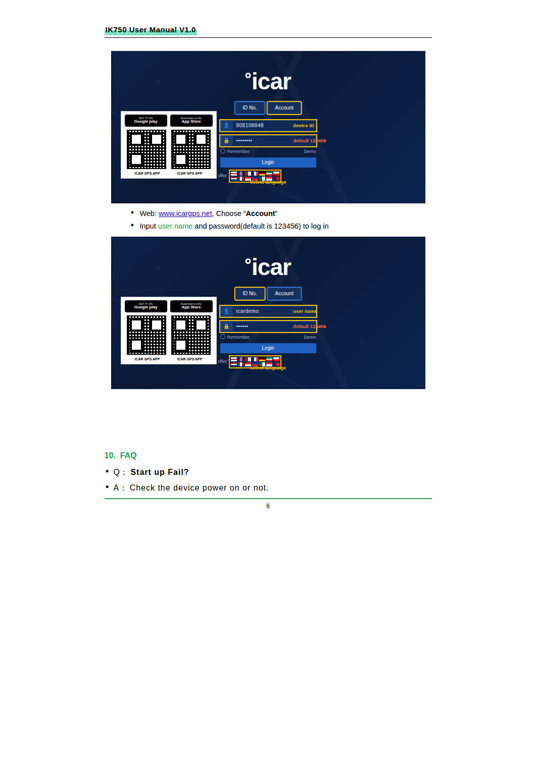IK750 User Manual V1.0
icar
ID No.
Account
👤
808108848
device ID
🔒
••••••••
default 123456
Remember Demo
Login
We offer
Select language
GET IT ON Google play
Download on the App Store
ICAR GPS APP
ICAR GPS APP
Web: www.icargps.net, Choose “Account”
Input user name and password(default is 123456) to log in
icar
ID No.
Account
👤
icardemo
user name
🔒
••••••
default 123456
Remember Demo
Login
We offer
select language
GET IT ON Google play
Download on the App Store
ICAR GPS APP
ICAR GPS APP
10. FAQ
Q： Start up Fail?
A： Check the device power on or not.
6